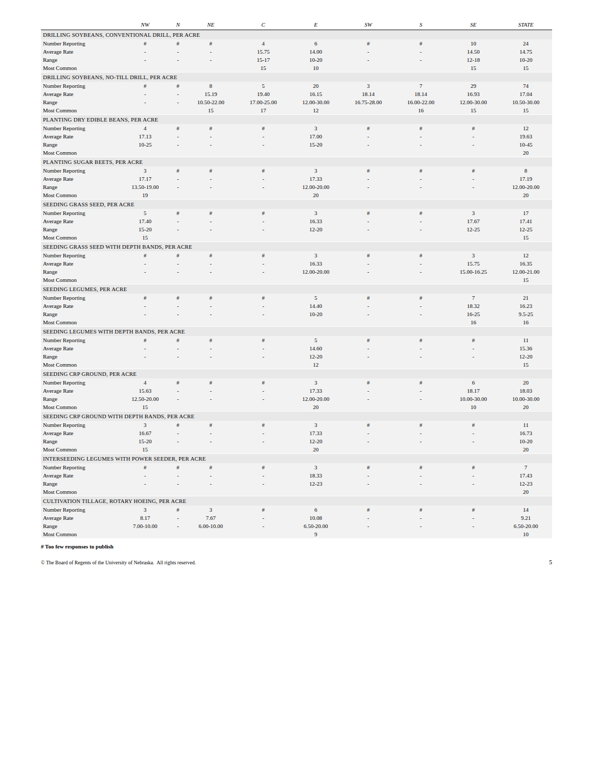| | NW | N | NE | C | E | SW | S | SE | STATE |
| --- | --- | --- | --- | --- | --- | --- | --- | --- | --- |
| DRILLING SOYBEANS, CONVENTIONAL DRILL, PER ACRE |
| Number Reporting | # | # | # | 4 | 6 | # | # | 10 | 24 |
| Average Rate | - | - | - | 15.75 | 14.00 | - | - | 14.50 | 14.75 |
| Range | - | - | - | 15-17 | 10-20 | - | - | 12-18 | 10-20 |
| Most Common | | | | 15 | 10 | | | 15 | 15 |
| DRILLING SOYBEANS, NO-TILL DRILL, PER ACRE |
| Number Reporting | # | # | 8 | 5 | 20 | 3 | 7 | 29 | 74 |
| Average Rate | - | - | 15.19 | 19.40 | 16.15 | 18.14 | 18.14 | 16.93 | 17.04 |
| Range | - | - | 10.50-22.00 | 17.00-25.00 | 12.00-30.00 | 16.75-28.00 | 16.00-22.00 | 12.00-30.00 | 10.50-30.00 |
| Most Common | | | 15 | 17 | 12 | | 16 | 15 | 15 |
| PLANTING DRY EDIBLE BEANS, PER ACRE |
| Number Reporting | 4 | # | # | # | 3 | # | # | # | 12 |
| Average Rate | 17.13 | - | - | - | 17.00 | - | - | - | 19.63 |
| Range | 10-25 | - | - | - | 15-20 | - | - | - | 10-45 |
| Most Common | | | | | | | | | 20 |
| PLANTING SUGAR BEETS, PER ACRE |
| Number Reporting | 3 | # | # | # | 3 | # | # | # | 8 |
| Average Rate | 17.17 | - | - | - | 17.33 | - | - | - | 17.19 |
| Range | 13.50-19.00 | - | - | - | 12.00-20.00 | - | - | - | 12.00-20.00 |
| Most Common | 19 | | | | 20 | | | | 20 |
| SEEDING GRASS SEED, PER ACRE |
| Number Reporting | 5 | # | # | # | 3 | # | # | 3 | 17 |
| Average Rate | 17.40 | - | - | - | 16.33 | - | - | 17.67 | 17.41 |
| Range | 15-20 | - | - | - | 12-20 | - | - | 12-25 | 12-25 |
| Most Common | 15 | | | | | | | | 15 |
| SEEDING GRASS SEED WITH DEPTH BANDS, PER ACRE |
| Number Reporting | # | # | # | # | 3 | # | # | 3 | 12 |
| Average Rate | - | - | - | - | 16.33 | - | - | 15.75 | 16.35 |
| Range | - | - | - | - | 12.00-20.00 | - | - | 15.00-16.25 | 12.00-21.00 |
| Most Common | | | | | | | | | 15 |
| SEEDING LEGUMES, PER ACRE |
| Number Reporting | # | # | # | # | 5 | # | # | 7 | 21 |
| Average Rate | - | - | - | - | 14.40 | - | - | 18.32 | 16.23 |
| Range | - | - | - | - | 10-20 | - | - | 16-25 | 9.5-25 |
| Most Common | | | | | | | | 16 | 16 |
| SEEDING LEGUMES WITH DEPTH BANDS, PER ACRE |
| Number Reporting | # | # | # | # | 5 | # | # | # | 11 |
| Average Rate | - | - | - | - | 14.60 | - | - | - | 15.36 |
| Range | - | - | - | - | 12-20 | - | - | - | 12-20 |
| Most Common | | | | | 12 | | | | 15 |
| SEEDING CRP GROUND, PER ACRE |
| Number Reporting | 4 | # | # | # | 3 | # | # | 6 | 20 |
| Average Rate | 15.63 | - | - | - | 17.33 | - | - | 18.17 | 18.03 |
| Range | 12.50-20.00 | - | - | - | 12.00-20.00 | - | - | 10.00-30.00 | 10.00-30.00 |
| Most Common | 15 | | | | 20 | | | 10 | 20 |
| SEEDING CRP GROUND WITH DEPTH BANDS, PER ACRE |
| Number Reporting | 3 | # | # | # | 3 | # | # | # | 11 |
| Average Rate | 16.67 | - | - | - | 17.33 | - | - | - | 16.73 |
| Range | 15-20 | - | - | - | 12-20 | - | - | - | 10-20 |
| Most Common | 15 | | | | 20 | | | | 20 |
| INTERSEEDING LEGUMES WITH POWER SEEDER, PER ACRE |
| Number Reporting | # | # | # | # | 3 | # | # | # | 7 |
| Average Rate | - | - | - | - | 18.33 | - | - | - | 17.43 |
| Range | - | - | - | - | 12-23 | - | - | - | 12-23 |
| Most Common | | | | | | | | | 20 |
| CULTIVATION TILLAGE, ROTARY HOEING, PER ACRE |
| Number Reporting | 3 | # | 3 | # | 6 | # | # | # | 14 |
| Average Rate | 8.17 | - | 7.67 | - | 10.08 | - | - | - | 9.21 |
| Range | 7.00-10.00 | - | 6.00-10.00 | - | 6.50-20.00 | - | - | - | 6.50-20.00 |
| Most Common | | | | | 9 | | | | 10 |
# Too few responses to publish
© The Board of Regents of the University of Nebraska. All rights reserved.
5